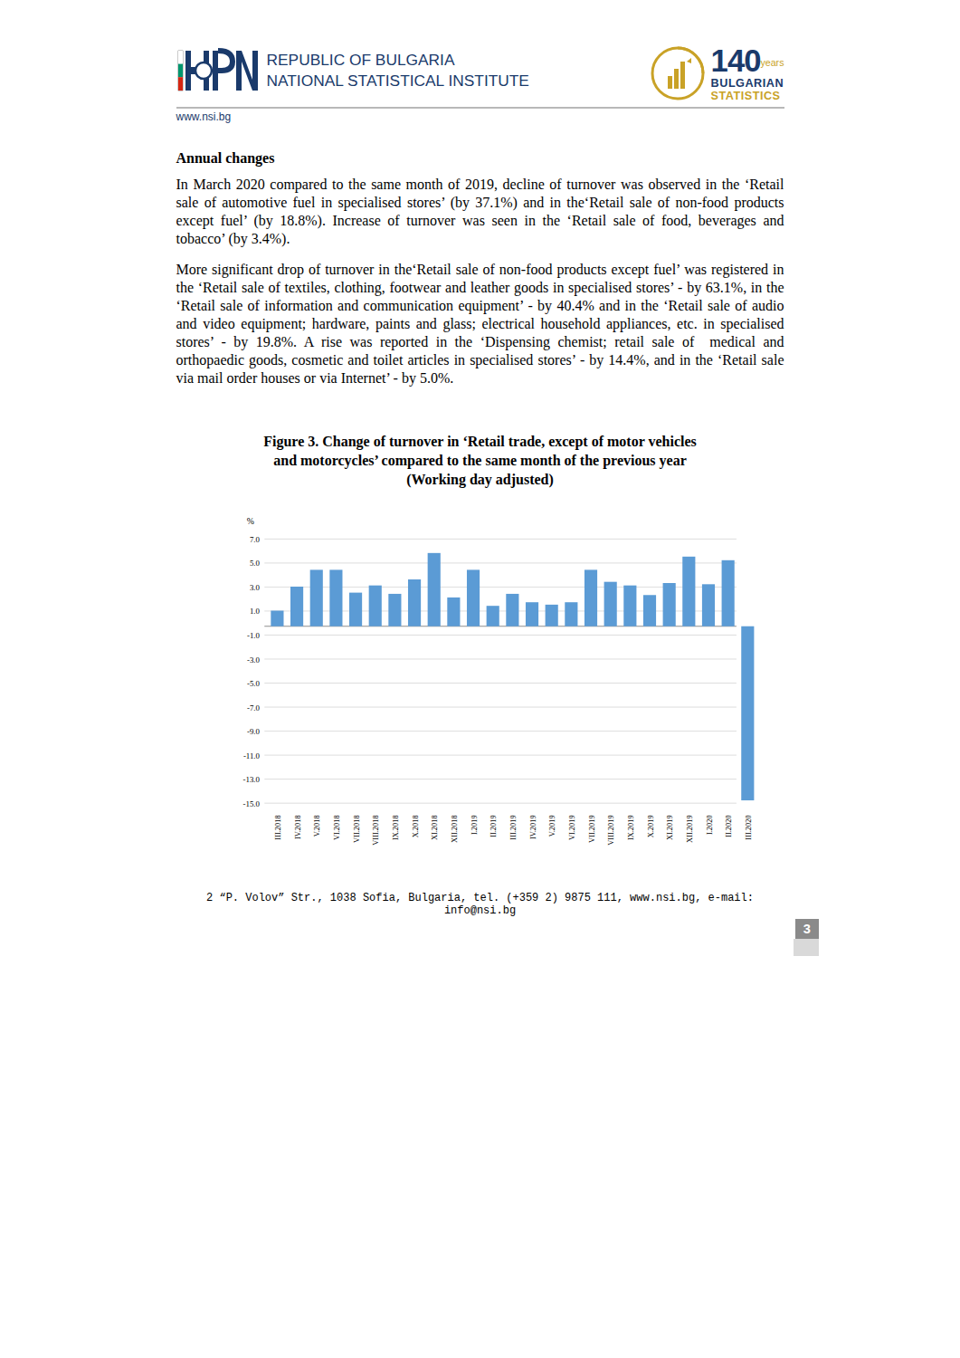REPUBLIC OF BULGARIA
NATIONAL STATISTICAL INSTITUTE
140 years
BULGARIAN
STATISTICS
www.nsi.bg
Annual changes
In March 2020 compared to the same month of 2019, decline of turnover was observed in the ‘Retail sale of automotive fuel in specialised stores’ (by 37.1%) and in the‘Retail sale of non-food products except fuel’ (by 18.8%). Increase of turnover was seen in the ‘Retail sale of food, beverages and tobacco’ (by 3.4%).
More significant drop of turnover in the‘Retail sale of non-food products except fuel’ was registered in the ‘Retail sale of textiles, clothing, footwear and leather goods in specialised stores’ - by 63.1%, in the ‘Retail sale of information and communication equipment’ - by 40.4% and in the ‘Retail sale of audio and video equipment; hardware, paints and glass; electrical household appliances, etc. in specialised stores’ - by 19.8%. A rise was reported in the ‘Dispensing chemist; retail sale of medical and orthopaedic goods, cosmetic and toilet articles in specialised stores’ - by 14.4%, and in the ‘Retail sale via mail order houses or via Internet’ - by 5.0%.
Figure 3. Change of turnover in ‘Retail trade, except of motor vehicles
and motorcycles’ compared to the same month of the previous year
(Working day adjusted)
% 7.0 5.0 3.0 1.0 -1.0 -3.0 -5.0 -7.0 -9.0 -11.0 -13.0 -15.0 III.2018 IV.2018 V.2018 VI.2018 VII.2018 VIII.2018 IX.2018 X.2018 XI.2018 XII.2018 I.2019 II.2019 III.2019 IV.2019 V.2019 VI.2019 VII.2019 VIII.2019 IX.2019 X.2019 XI.2019 XII.2019 I.2020 II.2020 III.2020
2 “P. Volov” Str., 1038 Sofia, Bulgaria, tel. (+359 2) 9875 111, www.nsi.bg, e-mail: info@nsi.bg
3